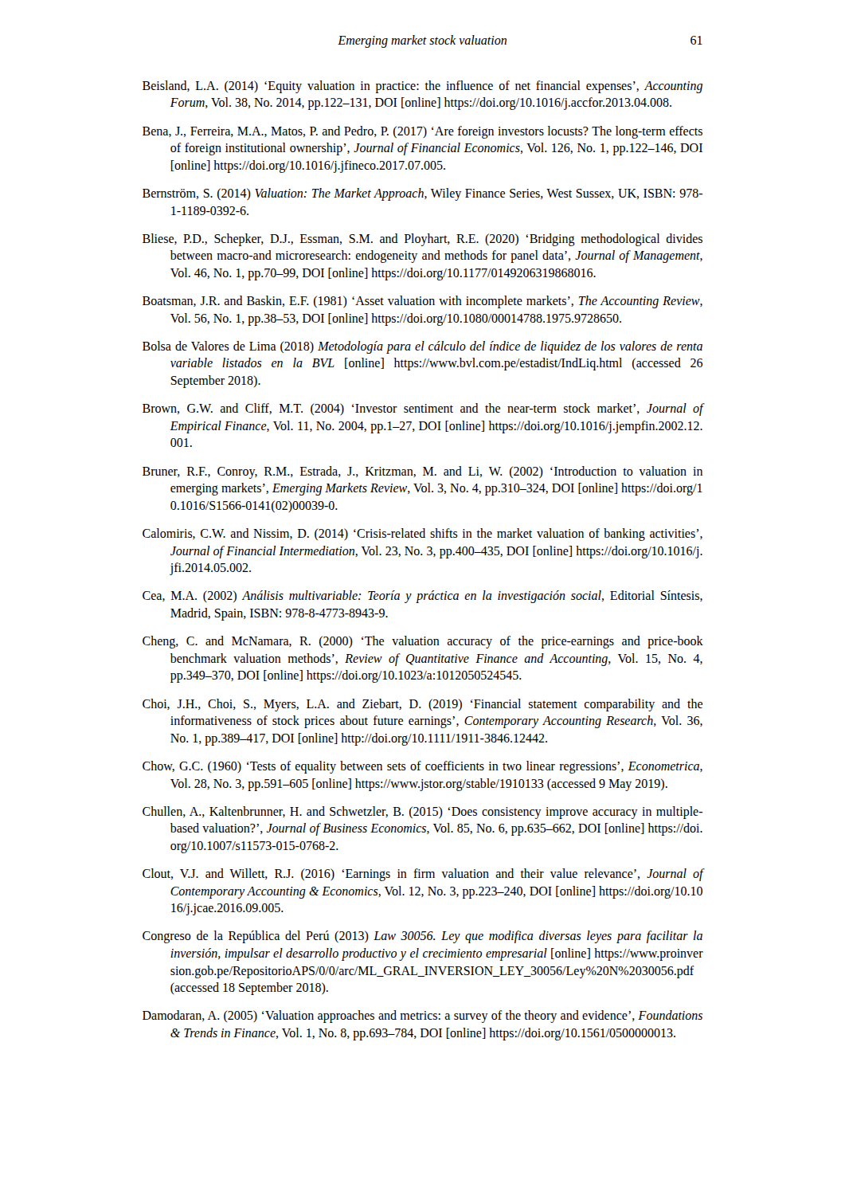Emerging market stock valuation 61
References
Beisland, L.A. (2014) ‘Equity valuation in practice: the influence of net financial expenses’, Accounting Forum, Vol. 38, No. 2014, pp.122–131, DOI [online] https://doi.org/10.1016/j.accfor.2013.04.008.
Bena, J., Ferreira, M.A., Matos, P. and Pedro, P. (2017) ‘Are foreign investors locusts? The long-term effects of foreign institutional ownership’, Journal of Financial Economics, Vol. 126, No. 1, pp.122–146, DOI [online] https://doi.org/10.1016/j.jfineco.2017.07.005.
Bernström, S. (2014) Valuation: The Market Approach, Wiley Finance Series, West Sussex, UK, ISBN: 978-1-1189-0392-6.
Bliese, P.D., Schepker, D.J., Essman, S.M. and Ployhart, R.E. (2020) ‘Bridging methodological divides between macro-and microresearch: endogeneity and methods for panel data’, Journal of Management, Vol. 46, No. 1, pp.70–99, DOI [online] https://doi.org/10.1177/0149206319868016.
Boatsman, J.R. and Baskin, E.F. (1981) ‘Asset valuation with incomplete markets’, The Accounting Review, Vol. 56, No. 1, pp.38–53, DOI [online] https://doi.org/10.1080/00014788.1975.9728650.
Bolsa de Valores de Lima (2018) Metodología para el cálculo del índice de liquidez de los valores de renta variable listados en la BVL [online] https://www.bvl.com.pe/estadist/IndLiq.html (accessed 26 September 2018).
Brown, G.W. and Cliff, M.T. (2004) ‘Investor sentiment and the near-term stock market’, Journal of Empirical Finance, Vol. 11, No. 2004, pp.1–27, DOI [online] https://doi.org/10.1016/j.jempfin.2002.12.001.
Bruner, R.F., Conroy, R.M., Estrada, J., Kritzman, M. and Li, W. (2002) ‘Introduction to valuation in emerging markets’, Emerging Markets Review, Vol. 3, No. 4, pp.310–324, DOI [online] https://doi.org/10.1016/S1566-0141(02)00039-0.
Calomiris, C.W. and Nissim, D. (2014) ‘Crisis-related shifts in the market valuation of banking activities’, Journal of Financial Intermediation, Vol. 23, No. 3, pp.400–435, DOI [online] https://doi.org/10.1016/j.jfi.2014.05.002.
Cea, M.A. (2002) Análisis multivariable: Teoría y práctica en la investigación social, Editorial Síntesis, Madrid, Spain, ISBN: 978-8-4773-8943-9.
Cheng, C. and McNamara, R. (2000) ‘The valuation accuracy of the price-earnings and price-book benchmark valuation methods’, Review of Quantitative Finance and Accounting, Vol. 15, No. 4, pp.349–370, DOI [online] https://doi.org/10.1023/a:1012050524545.
Choi, J.H., Choi, S., Myers, L.A. and Ziebart, D. (2019) ‘Financial statement comparability and the informativeness of stock prices about future earnings’, Contemporary Accounting Research, Vol. 36, No. 1, pp.389–417, DOI [online] http://doi.org/10.1111/1911-3846.12442.
Chow, G.C. (1960) ‘Tests of equality between sets of coefficients in two linear regressions’, Econometrica, Vol. 28, No. 3, pp.591–605 [online] https://www.jstor.org/stable/1910133 (accessed 9 May 2019).
Chullen, A., Kaltenbrunner, H. and Schwetzler, B. (2015) ‘Does consistency improve accuracy in multiple-based valuation?’, Journal of Business Economics, Vol. 85, No. 6, pp.635–662, DOI [online] https://doi.org/10.1007/s11573-015-0768-2.
Clout, V.J. and Willett, R.J. (2016) ‘Earnings in firm valuation and their value relevance’, Journal of Contemporary Accounting & Economics, Vol. 12, No. 3, pp.223–240, DOI [online] https://doi.org/10.1016/j.jcae.2016.09.005.
Congreso de la República del Perú (2013) Law 30056. Ley que modifica diversas leyes para facilitar la inversión, impulsar el desarrollo productivo y el crecimiento empresarial [online] https://www.proinversion.gob.pe/RepositorioAPS/0/0/arc/ML_GRAL_INVERSION_LEY_30056/Ley%20N%2030056.pdf (accessed 18 September 2018).
Damodaran, A. (2005) ‘Valuation approaches and metrics: a survey of the theory and evidence’, Foundations & Trends in Finance, Vol. 1, No. 8, pp.693–784, DOI [online] https://doi.org/10.1561/0500000013.